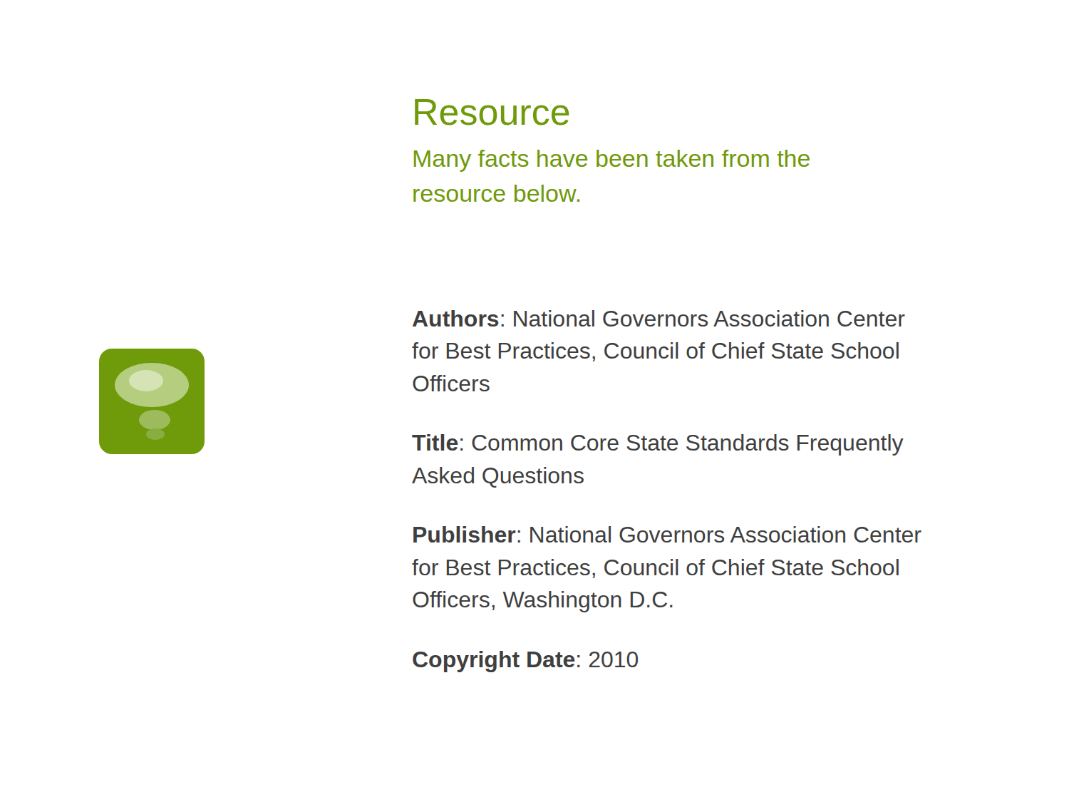Resource
Many facts have been taken from the resource below.
Authors: National Governors Association Center for Best Practices, Council of Chief State School Officers
Title: Common Core State Standards Frequently Asked Questions
Publisher: National Governors Association Center for Best Practices, Council of Chief State School Officers, Washington D.C.
Copyright Date: 2010